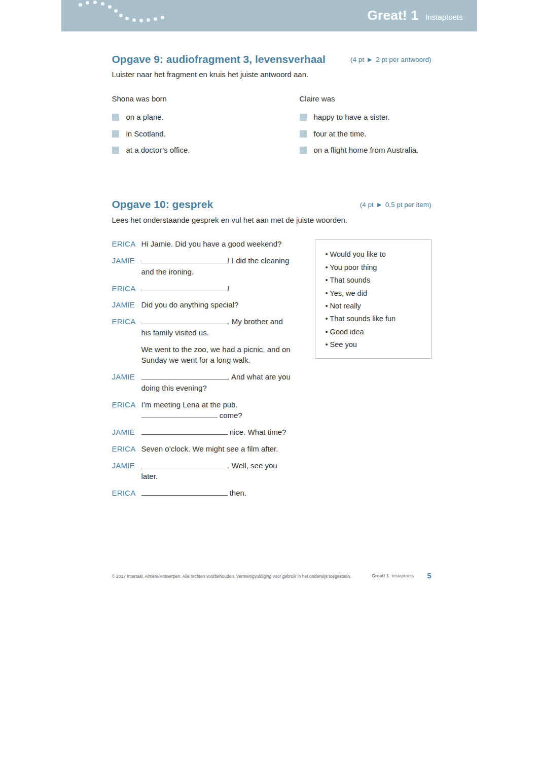Great! 1
Instaptoets
(4 pt ▶ 2 pt per antwoord)
Opgave 9: audiofragment 3, levensverhaal
Luister naar het fragment en kruis het juiste antwoord aan.
Shona was born
on a plane.
in Scotland.
at a doctor’s office.
Claire was
happy to have a sister.
four at the time.
on a flight home from Australia.
(4 pt ▶ 0,5 pt per item)
Opgave 10: gesprek
Lees het onderstaande gesprek en vul het aan met de juiste woorden.
| ERICA | Hi Jamie. Did you have a good weekend? |
| JAMIE | ! I did the cleaning and the ironing. |
| ERICA | ! |
| JAMIE | Did you do anything special? |
| ERICA | . My brother and his family visited us. |
| | We went to the zoo, we had a picnic, and on Sunday we went for a long walk. |
| JAMIE | . And what are you doing this evening? |
| ERICA | I’m meeting Lena at the pub. come? |
| JAMIE | nice. What time? |
| ERICA | Seven o’clock. We might see a film after. |
| JAMIE | . Well, see you later. |
| ERICA | then. |
Would you like to
You poor thing
That sounds
Yes, we did
Not really
That sounds like fun
Good idea
See you
© 2017 Intertaal, Almere/Antwerpen. Alle rechten voorbehouden. Vermenigvuldiging voor gebruik in het onderwijs toegestaan.
Great! 1 Instaptoets
5